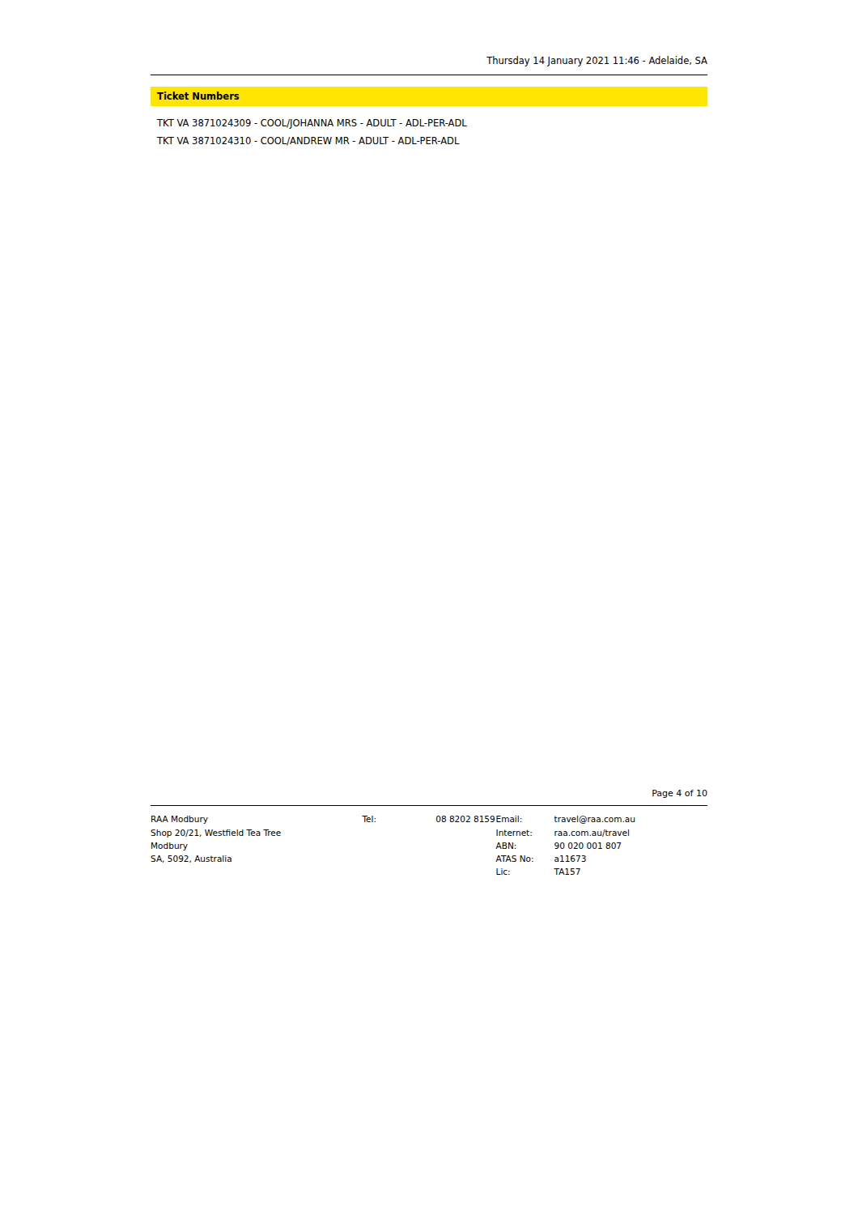Thursday 14 January 2021 11:46 - Adelaide, SA
Ticket Numbers
TKT VA 3871024309 - COOL/JOHANNA MRS - ADULT - ADL-PER-ADL
TKT VA 3871024310 - COOL/ANDREW MR - ADULT - ADL-PER-ADL
Page 4 of 10
RAA Modbury
Shop 20/21, Westfield Tea Tree
Modbury
SA, 5092, Australia
Tel:
08 8202 8159
Email:
travel@raa.com.au
Internet:
raa.com.au/travel
ABN:
90 020 001 807
ATAS No:
a11673
Lic:
TA157